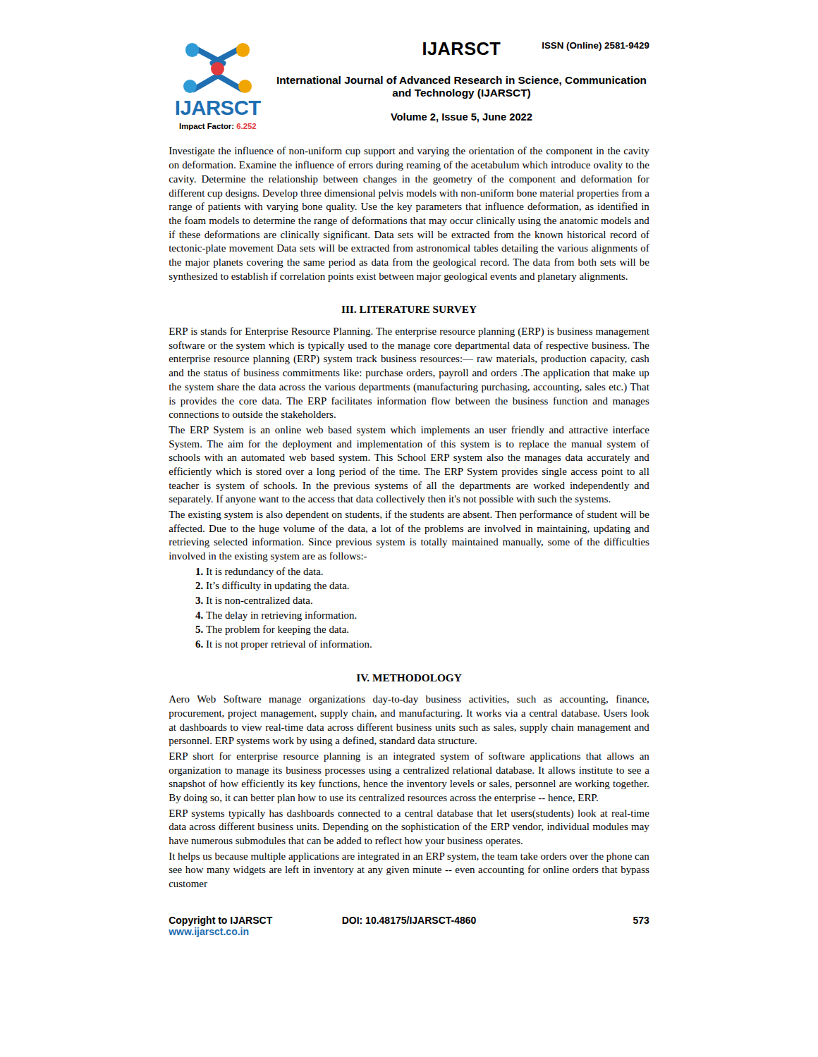IJARSCT
Impact Factor: 6.252
ISSN (Online) 2581-9429
IJARSCT
International Journal of Advanced Research in Science, Communication and Technology (IJARSCT)
Volume 2, Issue 5, June 2022
Investigate the influence of non-uniform cup support and varying the orientation of the component in the cavity on deformation. Examine the influence of errors during reaming of the acetabulum which introduce ovality to the cavity. Determine the relationship between changes in the geometry of the component and deformation for different cup designs. Develop three dimensional pelvis models with non-uniform bone material properties from a range of patients with varying bone quality. Use the key parameters that influence deformation, as identified in the foam models to determine the range of deformations that may occur clinically using the anatomic models and if these deformations are clinically significant. Data sets will be extracted from the known historical record of tectonic-plate movement Data sets will be extracted from astronomical tables detailing the various alignments of the major planets covering the same period as data from the geological record. The data from both sets will be synthesized to establish if correlation points exist between major geological events and planetary alignments.
III. LITERATURE SURVEY
ERP is stands for Enterprise Resource Planning. The enterprise resource planning (ERP) is business management software or the system which is typically used to the manage core departmental data of respective business. The enterprise resource planning (ERP) system track business resources:— raw materials, production capacity, cash and the status of business commitments like: purchase orders, payroll and orders .The application that make up the system share the data across the various departments (manufacturing purchasing, accounting, sales etc.) That is provides the core data. The ERP facilitates information flow between the business function and manages connections to outside the stakeholders.
The ERP System is an online web based system which implements an user friendly and attractive interface System. The aim for the deployment and implementation of this system is to replace the manual system of schools with an automated web based system. This School ERP system also the manages data accurately and efficiently which is stored over a long period of the time. The ERP System provides single access point to all teacher is system of schools. In the previous systems of all the departments are worked independently and separately. If anyone want to the access that data collectively then it's not possible with such the systems.
The existing system is also dependent on students, if the students are absent. Then performance of student will be affected. Due to the huge volume of the data, a lot of the problems are involved in maintaining, updating and retrieving selected information. Since previous system is totally maintained manually, some of the difficulties involved in the existing system are as follows:-
It is redundancy of the data.
It’s difficulty in updating the data.
It is non-centralized data.
The delay in retrieving information.
The problem for keeping the data.
It is not proper retrieval of information.
IV. METHODOLOGY
Aero Web Software manage organizations day-to-day business activities, such as accounting, finance, procurement, project management, supply chain, and manufacturing. It works via a central database. Users look at dashboards to view real-time data across different business units such as sales, supply chain management and personnel. ERP systems work by using a defined, standard data structure.
ERP short for enterprise resource planning is an integrated system of software applications that allows an organization to manage its business processes using a centralized relational database. It allows institute to see a snapshot of how efficiently its key functions, hence the inventory levels or sales, personnel are working together. By doing so, it can better plan how to use its centralized resources across the enterprise -- hence, ERP.
ERP systems typically has dashboards connected to a central database that let users(students) look at real-time data across different business units. Depending on the sophistication of the ERP vendor, individual modules may have numerous submodules that can be added to reflect how your business operates.
It helps us because multiple applications are integrated in an ERP system, the team take orders over the phone can see how many widgets are left in inventory at any given minute -- even accounting for online orders that bypass customer
Copyright to IJARSCT
www.ijarsct.co.in
DOI: 10.48175/IJARSCT-4860
573